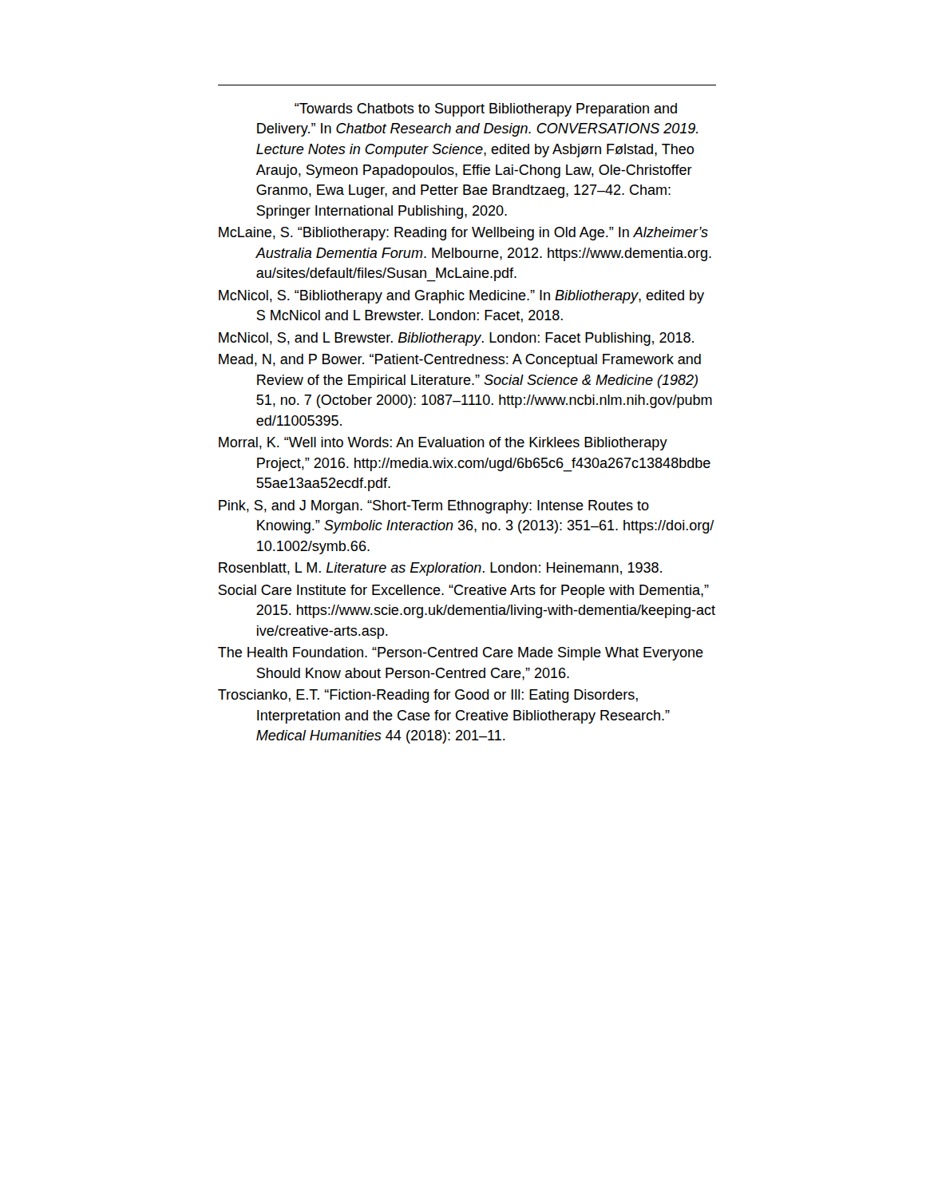“Towards Chatbots to Support Bibliotherapy Preparation and Delivery.” In Chatbot Research and Design. CONVERSATIONS 2019. Lecture Notes in Computer Science, edited by Asbjørn Følstad, Theo Araujo, Symeon Papadopoulos, Effie Lai-Chong Law, Ole-Christoffer Granmo, Ewa Luger, and Petter Bae Brandtzaeg, 127–42. Cham: Springer International Publishing, 2020.
McLaine, S. “Bibliotherapy: Reading for Wellbeing in Old Age.” In Alzheimer’s Australia Dementia Forum. Melbourne, 2012. https://www.dementia.org.au/sites/default/files/Susan_McLaine.pdf.
McNicol, S. “Bibliotherapy and Graphic Medicine.” In Bibliotherapy, edited by S McNicol and L Brewster. London: Facet, 2018.
McNicol, S, and L Brewster. Bibliotherapy. London: Facet Publishing, 2018.
Mead, N, and P Bower. “Patient-Centredness: A Conceptual Framework and Review of the Empirical Literature.” Social Science & Medicine (1982) 51, no. 7 (October 2000): 1087–1110. http://www.ncbi.nlm.nih.gov/pubmed/11005395.
Morral, K. “Well into Words: An Evaluation of the Kirklees Bibliotherapy Project,” 2016. http://media.wix.com/ugd/6b65c6_f430a267c13848bdbe55ae13aa52ecdf.pdf.
Pink, S, and J Morgan. “Short-Term Ethnography: Intense Routes to Knowing.” Symbolic Interaction 36, no. 3 (2013): 351–61. https://doi.org/10.1002/symb.66.
Rosenblatt, L M. Literature as Exploration. London: Heinemann, 1938.
Social Care Institute for Excellence. “Creative Arts for People with Dementia,” 2015. https://www.scie.org.uk/dementia/living-with-dementia/keeping-active/creative-arts.asp.
The Health Foundation. “Person-Centred Care Made Simple What Everyone Should Know about Person-Centred Care,” 2016.
Troscianko, E.T. “Fiction-Reading for Good or Ill: Eating Disorders, Interpretation and the Case for Creative Bibliotherapy Research.” Medical Humanities 44 (2018): 201–11.